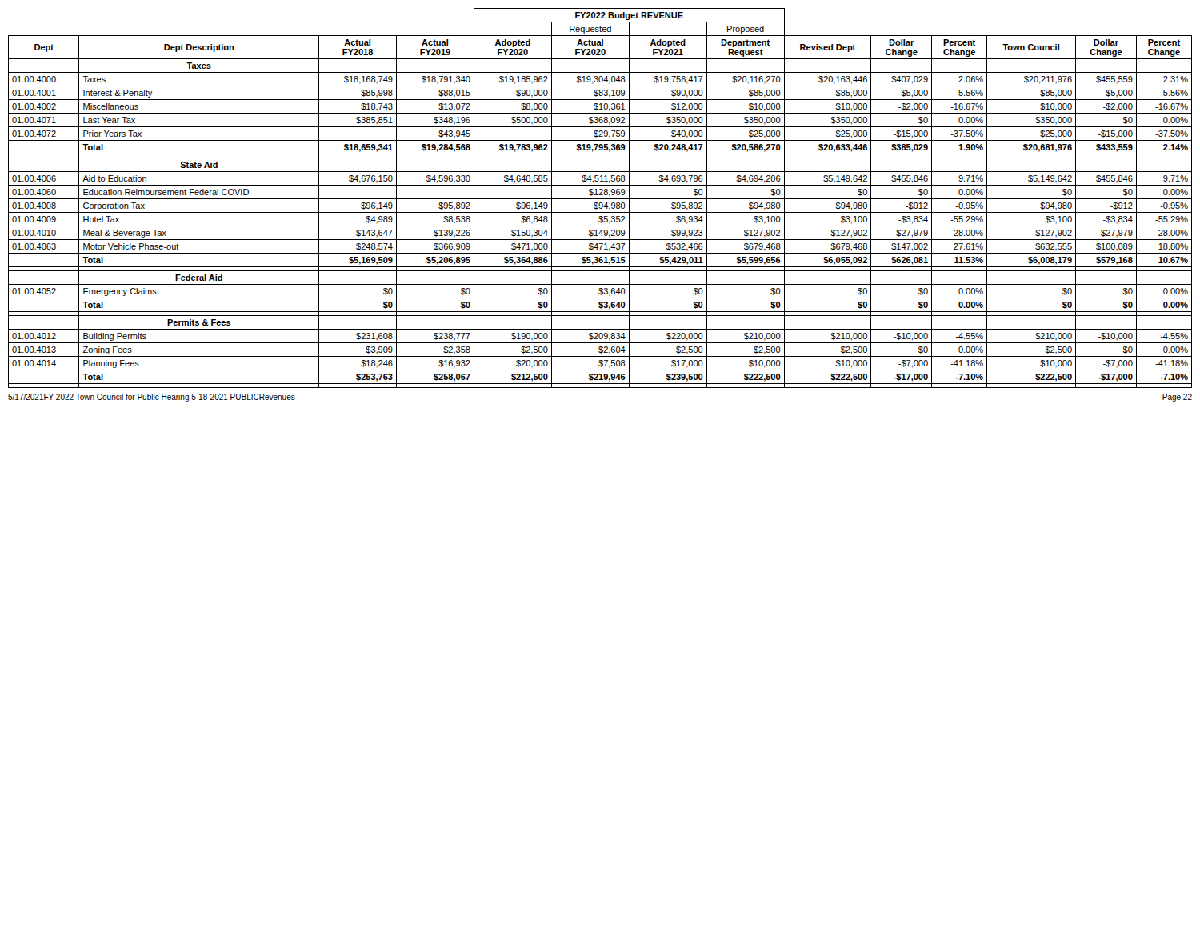| | | | | FY2022 Budget REVENUE | | | | | | |
| | | | | | Requested | | Proposed | | | | | | |
| Dept | Dept Description | Actual FY2018 | Actual FY2019 | Adopted FY2020 | Actual FY2020 | Adopted FY2021 | Department Request | Revised Dept | Dollar Change | Percent Change | Town Council | Dollar Change | Percent Change |
| | Taxes | | | | | | | | | | | | |
| 01.00.4000 | Taxes | $18,168,749 | $18,791,340 | $19,185,962 | $19,304,048 | $19,756,417 | $20,116,270 | $20,163,446 | $407,029 | 2.06% | $20,211,976 | $455,559 | 2.31% |
| 01.00.4001 | Interest & Penalty | $85,998 | $88,015 | $90,000 | $83,109 | $90,000 | $85,000 | $85,000 | -$5,000 | -5.56% | $85,000 | -$5,000 | -5.56% |
| 01.00.4002 | Miscellaneous | $18,743 | $13,072 | $8,000 | $10,361 | $12,000 | $10,000 | $10,000 | -$2,000 | -16.67% | $10,000 | -$2,000 | -16.67% |
| 01.00.4071 | Last Year Tax | $385,851 | $348,196 | $500,000 | $368,092 | $350,000 | $350,000 | $350,000 | $0 | 0.00% | $350,000 | $0 | 0.00% |
| 01.00.4072 | Prior Years Tax | | $43,945 | | $29,759 | $40,000 | $25,000 | $25,000 | -$15,000 | -37.50% | $25,000 | -$15,000 | -37.50% |
| | Total | $18,659,341 | $19,284,568 | $19,783,962 | $19,795,369 | $20,248,417 | $20,586,270 | $20,633,446 | $385,029 | 1.90% | $20,681,976 | $433,559 | 2.14% |
| | State Aid | | | | | | | | | | | | |
| 01.00.4006 | Aid to Education | $4,676,150 | $4,596,330 | $4,640,585 | $4,511,568 | $4,693,796 | $4,694,206 | $5,149,642 | $455,846 | 9.71% | $5,149,642 | $455,846 | 9.71% |
| 01.00.4060 | Education Reimbursement Federal COVID | | | | $128,969 | $0 | $0 | $0 | $0 | 0.00% | $0 | $0 | 0.00% |
| 01.00.4008 | Corporation Tax | $96,149 | $95,892 | $96,149 | $94,980 | $95,892 | $94,980 | $94,980 | -$912 | -0.95% | $94,980 | -$912 | -0.95% |
| 01.00.4009 | Hotel Tax | $4,989 | $8,538 | $6,848 | $5,352 | $6,934 | $3,100 | $3,100 | -$3,834 | -55.29% | $3,100 | -$3,834 | -55.29% |
| 01.00.4010 | Meal & Beverage Tax | $143,647 | $139,226 | $150,304 | $149,209 | $99,923 | $127,902 | $127,902 | $27,979 | 28.00% | $127,902 | $27,979 | 28.00% |
| 01.00.4063 | Motor Vehicle Phase-out | $248,574 | $366,909 | $471,000 | $471,437 | $532,466 | $679,468 | $679,468 | $147,002 | 27.61% | $632,555 | $100,089 | 18.80% |
| | Total | $5,169,509 | $5,206,895 | $5,364,886 | $5,361,515 | $5,429,011 | $5,599,656 | $6,055,092 | $626,081 | 11.53% | $6,008,179 | $579,168 | 10.67% |
| | Federal Aid | | | | | | | | | | | | |
| 01.00.4052 | Emergency Claims | $0 | $0 | $0 | $3,640 | $0 | $0 | $0 | $0 | 0.00% | $0 | $0 | 0.00% |
| | Total | $0 | $0 | $0 | $3,640 | $0 | $0 | $0 | $0 | 0.00% | $0 | $0 | 0.00% |
| | Permits & Fees | | | | | | | | | | | | |
| 01.00.4012 | Building Permits | $231,608 | $238,777 | $190,000 | $209,834 | $220,000 | $210,000 | $210,000 | -$10,000 | -4.55% | $210,000 | -$10,000 | -4.55% |
| 01.00.4013 | Zoning Fees | $3,909 | $2,358 | $2,500 | $2,604 | $2,500 | $2,500 | $2,500 | $0 | 0.00% | $2,500 | $0 | 0.00% |
| 01.00.4014 | Planning Fees | $18,246 | $16,932 | $20,000 | $7,508 | $17,000 | $10,000 | $10,000 | -$7,000 | -41.18% | $10,000 | -$7,000 | -41.18% |
| | Total | $253,763 | $258,067 | $212,500 | $219,946 | $239,500 | $222,500 | $222,500 | -$17,000 | -7.10% | $222,500 | -$17,000 | -7.10% |
5/17/2021FY 2022 Town Council for Public Hearing 5-18-2021 PUBLICRevenues Page 22